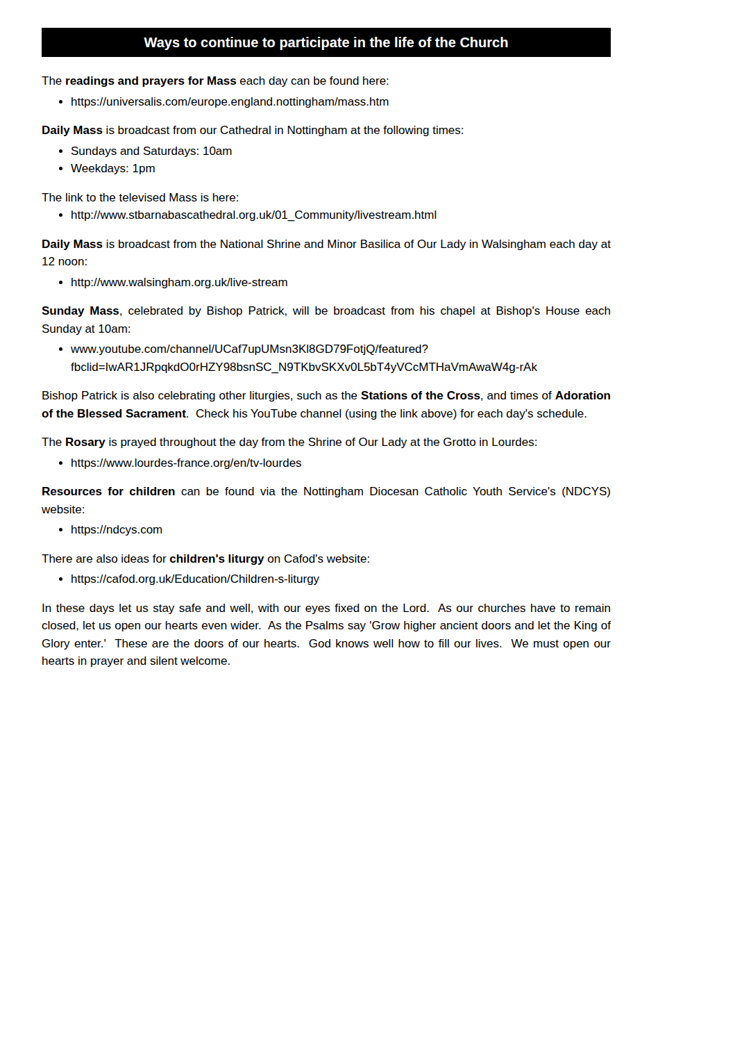Ways to continue to participate in the life of the Church
The readings and prayers for Mass each day can be found here:
https://universalis.com/europe.england.nottingham/mass.htm
Daily Mass is broadcast from our Cathedral in Nottingham at the following times:
Sundays and Saturdays: 10am
Weekdays: 1pm
The link to the televised Mass is here:
http://www.stbarnabascathedral.org.uk/01_Community/livestream.html
Daily Mass is broadcast from the National Shrine and Minor Basilica of Our Lady in Walsingham each day at 12 noon:
http://www.walsingham.org.uk/live-stream
Sunday Mass, celebrated by Bishop Patrick, will be broadcast from his chapel at Bishop's House each Sunday at 10am:
www.youtube.com/channel/UCaf7upUMsn3Kl8GD79FotjQ/featured?fbclid=IwAR1JRpqkdO0rHZY98bsnSC_N9TKbvSKXv0L5bT4yVCcMTHaVmAwaW4g-rAk
Bishop Patrick is also celebrating other liturgies, such as the Stations of the Cross, and times of Adoration of the Blessed Sacrament. Check his YouTube channel (using the link above) for each day's schedule.
The Rosary is prayed throughout the day from the Shrine of Our Lady at the Grotto in Lourdes:
https://www.lourdes-france.org/en/tv-lourdes
Resources for children can be found via the Nottingham Diocesan Catholic Youth Service's (NDCYS) website:
https://ndcys.com
There are also ideas for children's liturgy on Cafod's website:
https://cafod.org.uk/Education/Children-s-liturgy
In these days let us stay safe and well, with our eyes fixed on the Lord. As our churches have to remain closed, let us open our hearts even wider. As the Psalms say 'Grow higher ancient doors and let the King of Glory enter.' These are the doors of our hearts. God knows well how to fill our lives. We must open our hearts in prayer and silent welcome.